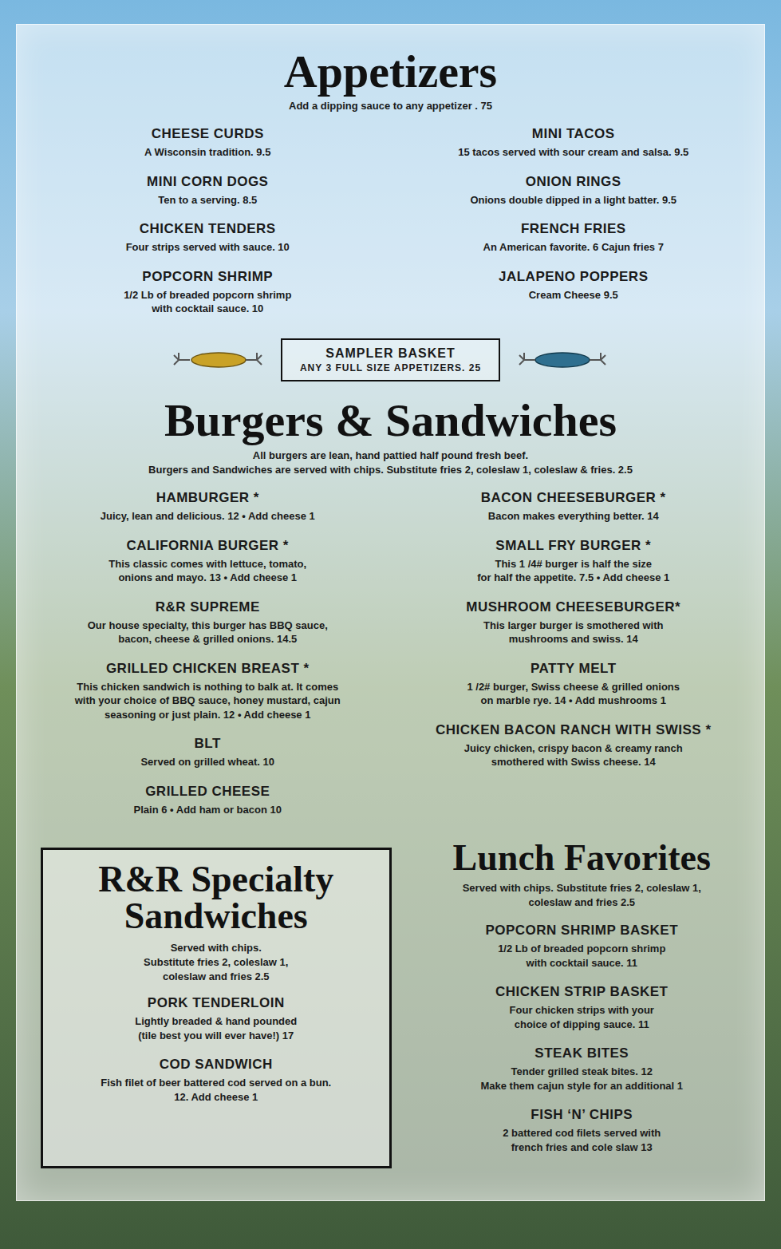Appetizers
Add a dipping sauce to any appetizer . 75
Cheese Curds
A Wisconsin tradition. 9.5
Mini Corn Dogs
Ten to a serving. 8.5
Chicken Tenders
Four strips served with sauce. 10
Popcorn Shrimp
1/2 Lb of breaded popcorn shrimp
with cocktail sauce. 10
Mini Tacos
15 tacos served with sour cream and salsa. 9.5
Onion Rings
Onions double dipped in a light batter. 9.5
French Fries
An American favorite. 6 Cajun fries 7
Jalapeno Poppers
Cream Cheese 9.5
SAMPLER BASKET
ANY 3 FULL SIZE APPETIZERS. 25
Burgers & Sandwiches
All burgers are lean, hand pattied half pound fresh beef.
Burgers and Sandwiches are served with chips. Substitute fries 2, coleslaw 1, coleslaw & fries. 2.5
Hamburger *
Juicy, lean and delicious. 12 • Add cheese 1
California Burger *
This classic comes with lettuce, tomato,
onions and mayo. 13 • Add cheese 1
R&R Supreme
Our house specialty, this burger has BBQ sauce,
bacon, cheese & grilled onions. 14.5
Grilled Chicken Breast *
This chicken sandwich is nothing to balk at. It comes
with your choice of BBQ sauce, honey mustard, cajun
seasoning or just plain. 12 • Add cheese 1
BLT
Served on grilled wheat. 10
Grilled Cheese
Plain 6 • Add ham or bacon 10
Bacon Cheeseburger *
Bacon makes everything better. 14
Small Fry Burger *
This 1 /4# burger is half the size
for half the appetite. 7.5 • Add cheese 1
Mushroom Cheeseburger*
This larger burger is smothered with
mushrooms and swiss. 14
Patty Melt
1 /2# burger, Swiss cheese & grilled onions
on marble rye. 14 • Add mushrooms 1
Chicken Bacon Ranch with Swiss *
Juicy chicken, crispy bacon & creamy ranch
smothered with Swiss cheese. 14
R&R Specialty
Sandwiches
Served with chips.
Substitute fries 2, coleslaw 1,
coleslaw and fries 2.5
Pork Tenderloin
Lightly breaded & hand pounded
(tile best you will ever have!) 17
Cod Sandwich
Fish filet of beer battered cod served on a bun.
12. Add cheese 1
Lunch Favorites
Served with chips. Substitute fries 2, coleslaw 1,
coleslaw and fries 2.5
Popcorn Shrimp Basket
1/2 Lb of breaded popcorn shrimp
with cocktail sauce. 11
Chicken Strip Basket
Four chicken strips with your
choice of dipping sauce. 11
Steak Bites
Tender grilled steak bites. 12
Make them cajun style for an additional 1
Fish ‘N’ Chips
2 battered cod filets served with
french fries and cole slaw 13